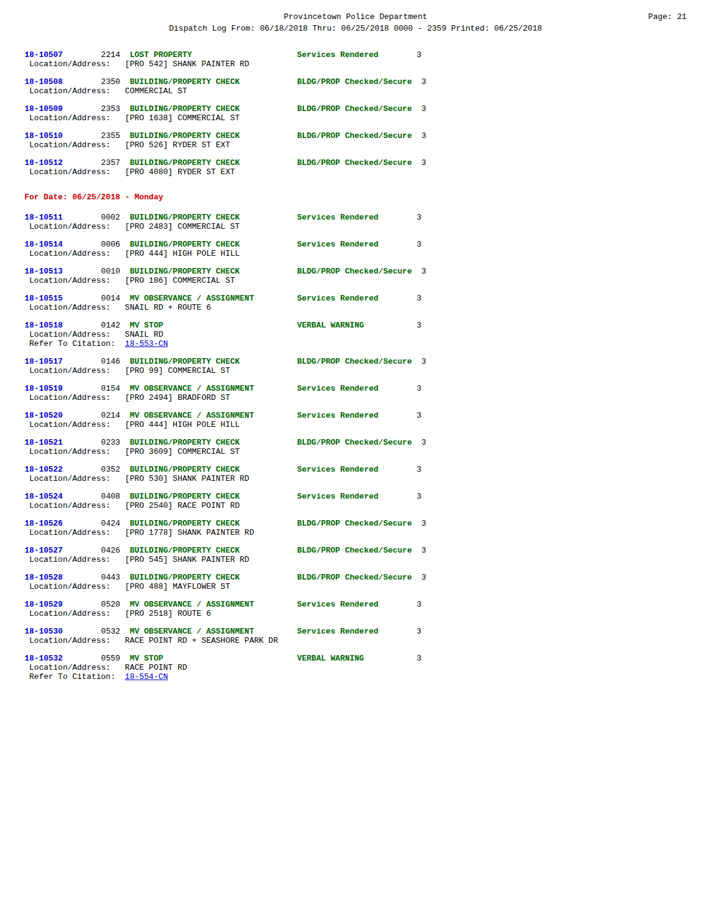Provincetown Police DepartmentPage: 21
Dispatch Log From: 06/18/2018 Thru: 06/25/2018 0000 - 2359 Printed: 06/25/2018
18-10507 2214 LOST PROPERTY Services Rendered 3
Location/Address: [PRO 542] SHANK PAINTER RD
18-10508 2350 BUILDING/PROPERTY CHECK BLDG/PROP Checked/Secure 3
Location/Address: COMMERCIAL ST
18-10509 2353 BUILDING/PROPERTY CHECK BLDG/PROP Checked/Secure 3
Location/Address: [PRO 1638] COMMERCIAL ST
18-10510 2355 BUILDING/PROPERTY CHECK BLDG/PROP Checked/Secure 3
Location/Address: [PRO 526] RYDER ST EXT
18-10512 2357 BUILDING/PROPERTY CHECK BLDG/PROP Checked/Secure 3
Location/Address: [PRO 4080] RYDER ST EXT
For Date: 06/25/2018 - Monday
18-10511 0002 BUILDING/PROPERTY CHECK Services Rendered 3
Location/Address: [PRO 2483] COMMERCIAL ST
18-10514 0006 BUILDING/PROPERTY CHECK Services Rendered 3
Location/Address: [PRO 444] HIGH POLE HILL
18-10513 0010 BUILDING/PROPERTY CHECK BLDG/PROP Checked/Secure 3
Location/Address: [PRO 186] COMMERCIAL ST
18-10515 0014 MV OBSERVANCE / ASSIGNMENT Services Rendered 3
Location/Address: SNAIL RD + ROUTE 6
18-10518 0142 MV STOP VERBAL WARNING 3
Location/Address: SNAIL RD
Refer To Citation: 18-553-CN
18-10517 0146 BUILDING/PROPERTY CHECK BLDG/PROP Checked/Secure 3
Location/Address: [PRO 99] COMMERCIAL ST
18-10519 0154 MV OBSERVANCE / ASSIGNMENT Services Rendered 3
Location/Address: [PRO 2494] BRADFORD ST
18-10520 0214 MV OBSERVANCE / ASSIGNMENT Services Rendered 3
Location/Address: [PRO 444] HIGH POLE HILL
18-10521 0233 BUILDING/PROPERTY CHECK BLDG/PROP Checked/Secure 3
Location/Address: [PRO 3609] COMMERCIAL ST
18-10522 0352 BUILDING/PROPERTY CHECK Services Rendered 3
Location/Address: [PRO 530] SHANK PAINTER RD
18-10524 0408 BUILDING/PROPERTY CHECK Services Rendered 3
Location/Address: [PRO 2540] RACE POINT RD
18-10526 0424 BUILDING/PROPERTY CHECK BLDG/PROP Checked/Secure 3
Location/Address: [PRO 1778] SHANK PAINTER RD
18-10527 0426 BUILDING/PROPERTY CHECK BLDG/PROP Checked/Secure 3
Location/Address: [PRO 545] SHANK PAINTER RD
18-10528 0443 BUILDING/PROPERTY CHECK BLDG/PROP Checked/Secure 3
Location/Address: [PRO 488] MAYFLOWER ST
18-10529 0520 MV OBSERVANCE / ASSIGNMENT Services Rendered 3
Location/Address: [PRO 2518] ROUTE 6
18-10530 0532 MV OBSERVANCE / ASSIGNMENT Services Rendered 3
Location/Address: RACE POINT RD + SEASHORE PARK DR
18-10532 0559 MV STOP VERBAL WARNING 3
Location/Address: RACE POINT RD
Refer To Citation: 18-554-CN